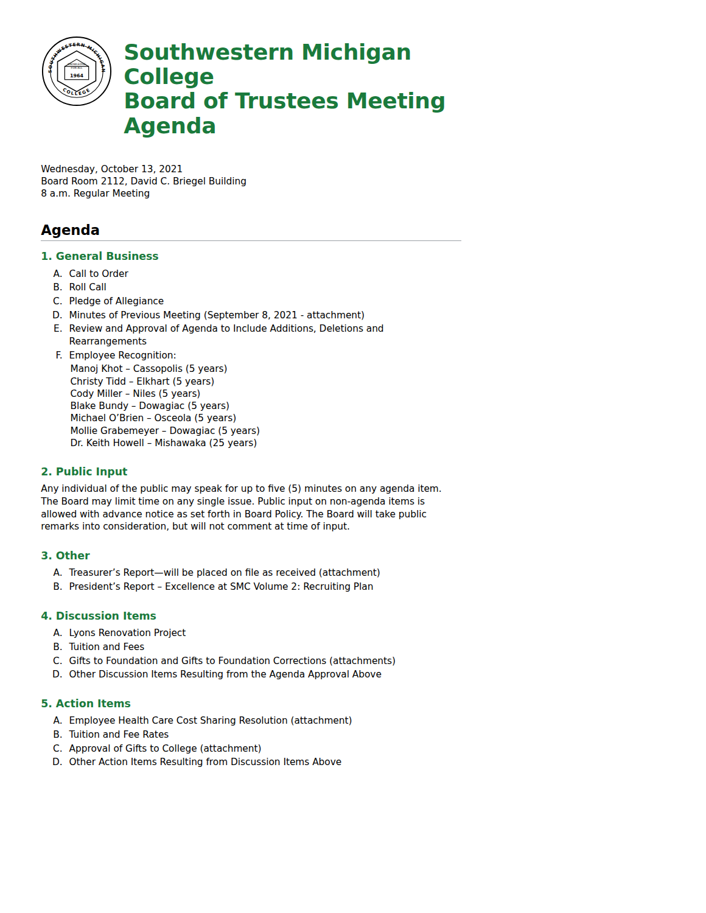KNOWLEDGE FOR ALL 1964 SOUTHWESTERN MICHIGAN COLLEGE
Southwestern Michigan College
Board of Trustees Meeting Agenda
Wednesday, October 13, 2021
Board Room 2112, David C. Briegel Building
8 a.m. Regular Meeting
Agenda
1. General Business
Call to Order
Roll Call
Pledge of Allegiance
Minutes of Previous Meeting (September 8, 2021 - attachment)
Review and Approval of Agenda to Include Additions, Deletions and Rearrangements
Employee Recognition:
Manoj Khot – Cassopolis (5 years)
Christy Tidd – Elkhart (5 years)
Cody Miller – Niles (5 years)
Blake Bundy – Dowagiac (5 years)
Michael O’Brien – Osceola (5 years)
Mollie Grabemeyer – Dowagiac (5 years)
Dr. Keith Howell – Mishawaka (25 years)
2. Public Input
Any individual of the public may speak for up to five (5) minutes on any agenda item. The Board may limit time on any single issue. Public input on non-agenda items is allowed with advance notice as set forth in Board Policy. The Board will take public remarks into consideration, but will not comment at time of input.
3. Other
Treasurer’s Report—will be placed on file as received (attachment)
President’s Report – Excellence at SMC Volume 2: Recruiting Plan
4. Discussion Items
Lyons Renovation Project
Tuition and Fees
Gifts to Foundation and Gifts to Foundation Corrections (attachments)
Other Discussion Items Resulting from the Agenda Approval Above
5. Action Items
Employee Health Care Cost Sharing Resolution (attachment)
Tuition and Fee Rates
Approval of Gifts to College (attachment)
Other Action Items Resulting from Discussion Items Above